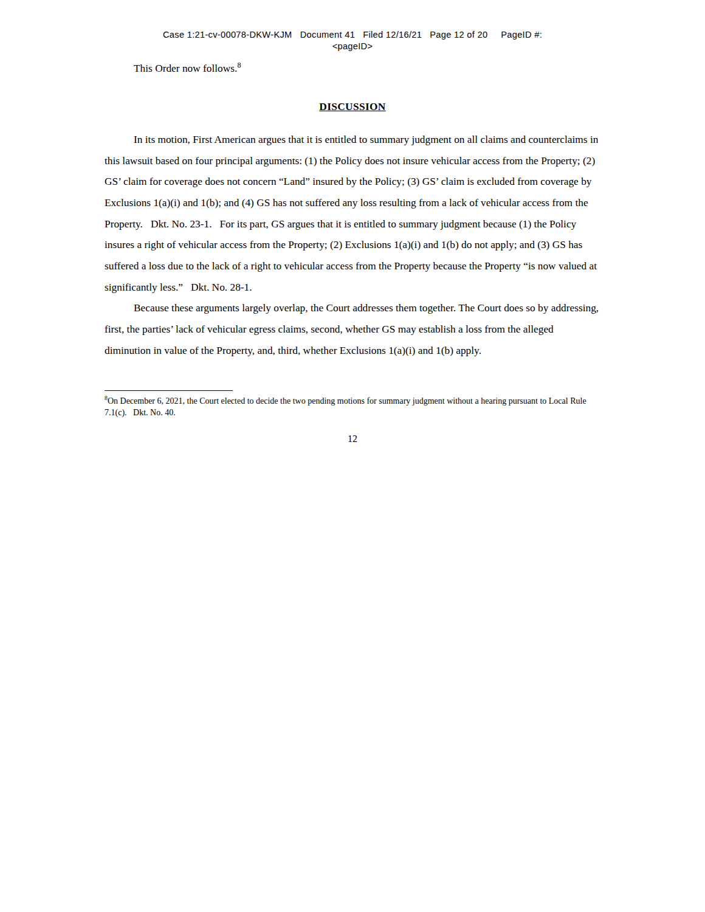Case 1:21-cv-00078-DKW-KJM Document 41 Filed 12/16/21 Page 12 of 20 PageID #: <pageID>
This Order now follows.8
DISCUSSION
In its motion, First American argues that it is entitled to summary judgment on all claims and counterclaims in this lawsuit based on four principal arguments: (1) the Policy does not insure vehicular access from the Property; (2) GS’ claim for coverage does not concern “Land” insured by the Policy; (3) GS’ claim is excluded from coverage by Exclusions 1(a)(i) and 1(b); and (4) GS has not suffered any loss resulting from a lack of vehicular access from the Property. Dkt. No. 23-1. For its part, GS argues that it is entitled to summary judgment because (1) the Policy insures a right of vehicular access from the Property; (2) Exclusions 1(a)(i) and 1(b) do not apply; and (3) GS has suffered a loss due to the lack of a right to vehicular access from the Property because the Property “is now valued at significantly less.” Dkt. No. 28-1.
Because these arguments largely overlap, the Court addresses them together. The Court does so by addressing, first, the parties’ lack of vehicular egress claims, second, whether GS may establish a loss from the alleged diminution in value of the Property, and, third, whether Exclusions 1(a)(i) and 1(b) apply.
8On December 6, 2021, the Court elected to decide the two pending motions for summary judgment without a hearing pursuant to Local Rule 7.1(c). Dkt. No. 40.
12